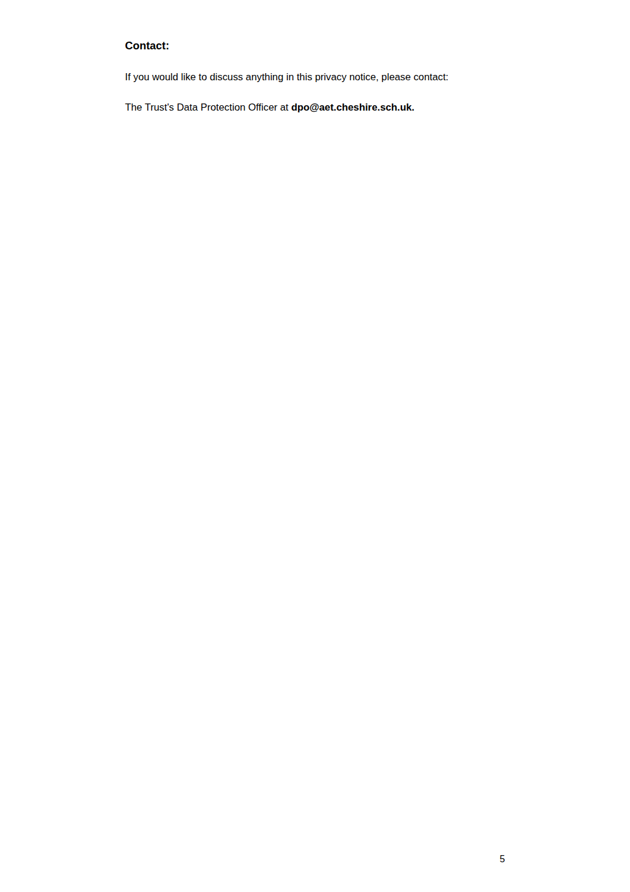Contact:
If you would like to discuss anything in this privacy notice, please contact:
The Trust's Data Protection Officer at dpo@aet.cheshire.sch.uk.
5